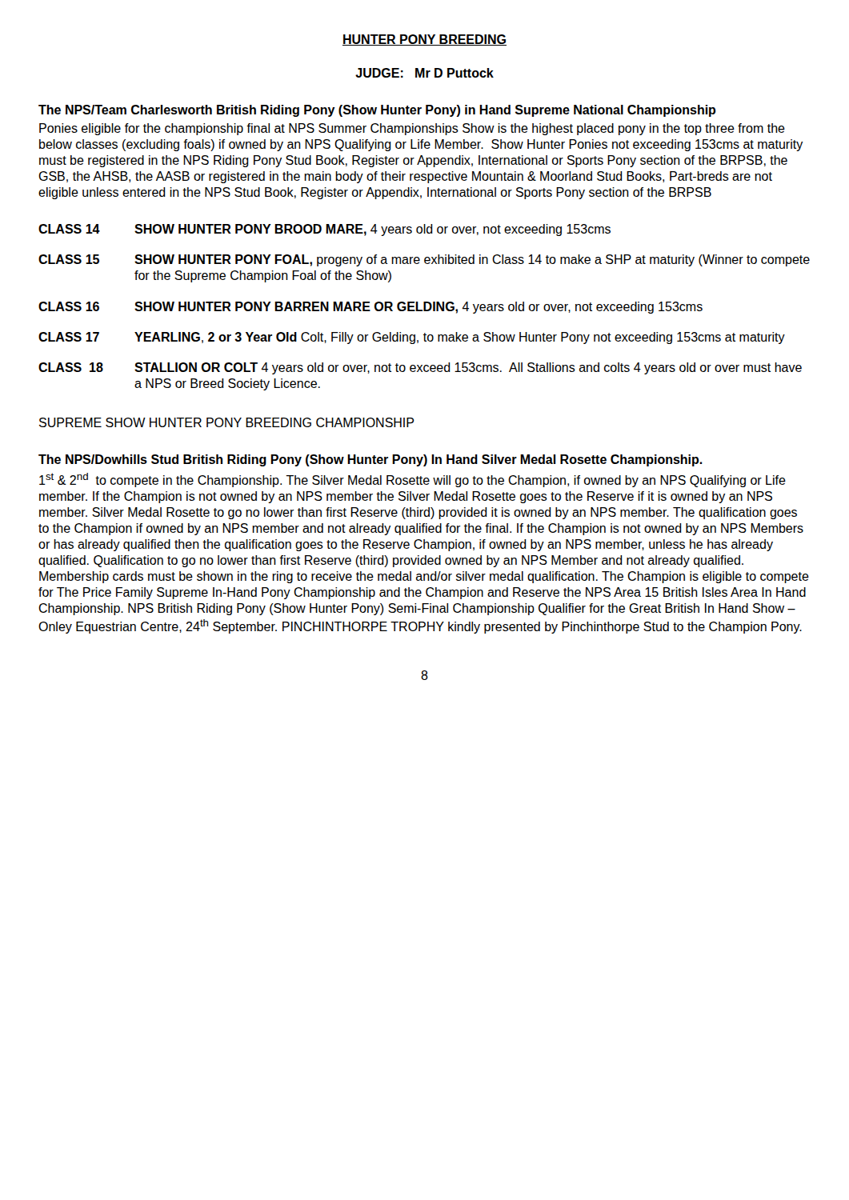HUNTER PONY BREEDING
JUDGE: Mr D Puttock
The NPS/Team Charlesworth British Riding Pony (Show Hunter Pony) in Hand Supreme National Championship
Ponies eligible for the championship final at NPS Summer Championships Show is the highest placed pony in the top three from the below classes (excluding foals) if owned by an NPS Qualifying or Life Member. Show Hunter Ponies not exceeding 153cms at maturity must be registered in the NPS Riding Pony Stud Book, Register or Appendix, International or Sports Pony section of the BRPSB, the GSB, the AHSB, the AASB or registered in the main body of their respective Mountain & Moorland Stud Books, Part-breds are not eligible unless entered in the NPS Stud Book, Register or Appendix, International or Sports Pony section of the BRPSB
CLASS 14
SHOW HUNTER PONY BROOD MARE, 4 years old or over, not exceeding 153cms
CLASS 15
SHOW HUNTER PONY FOAL, progeny of a mare exhibited in Class 14 to make a SHP at maturity (Winner to compete for the Supreme Champion Foal of the Show)
CLASS 16
SHOW HUNTER PONY BARREN MARE OR GELDING, 4 years old or over, not exceeding 153cms
CLASS 17
YEARLING, 2 or 3 Year Old Colt, Filly or Gelding, to make a Show Hunter Pony not exceeding 153cms at maturity
CLASS 18
STALLION OR COLT 4 years old or over, not to exceed 153cms. All Stallions and colts 4 years old or over must have a NPS or Breed Society Licence.
SUPREME SHOW HUNTER PONY BREEDING CHAMPIONSHIP
The NPS/Dowhills Stud British Riding Pony (Show Hunter Pony) In Hand Silver Medal Rosette Championship.
1st & 2nd to compete in the Championship. The Silver Medal Rosette will go to the Champion, if owned by an NPS Qualifying or Life member. If the Champion is not owned by an NPS member the Silver Medal Rosette goes to the Reserve if it is owned by an NPS member. Silver Medal Rosette to go no lower than first Reserve (third) provided it is owned by an NPS member. The qualification goes to the Champion if owned by an NPS member and not already qualified for the final. If the Champion is not owned by an NPS Members or has already qualified then the qualification goes to the Reserve Champion, if owned by an NPS member, unless he has already qualified. Qualification to go no lower than first Reserve (third) provided owned by an NPS Member and not already qualified. Membership cards must be shown in the ring to receive the medal and/or silver medal qualification. The Champion is eligible to compete for The Price Family Supreme In-Hand Pony Championship and the Champion and Reserve the NPS Area 15 British Isles Area In Hand Championship. NPS British Riding Pony (Show Hunter Pony) Semi-Final Championship Qualifier for the Great British In Hand Show – Onley Equestrian Centre, 24th September. PINCHINTHORPE TROPHY kindly presented by Pinchinthorpe Stud to the Champion Pony.
8